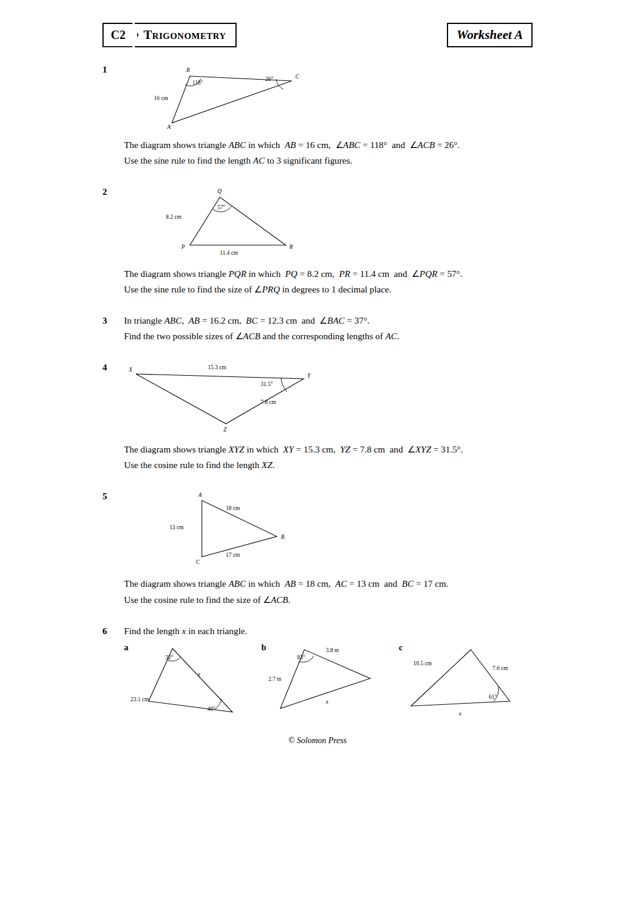C2
Trigonometry
Worksheet A
1
B C A 16 cm 118° 26°
The diagram shows triangle ABC in which AB = 16 cm, ∠ABC = 118° and ∠ACB = 26°.
Use the sine rule to find the length AC to 3 significant figures.
2
Q P R 8.2 cm 11.4 cm 57°
The diagram shows triangle PQR in which PQ = 8.2 cm, PR = 11.4 cm and ∠PQR = 57°.
Use the sine rule to find the size of ∠PRQ in degrees to 1 decimal place.
3
In triangle ABC, AB = 16.2 cm, BC = 12.3 cm and ∠BAC = 37°.
Find the two possible sizes of ∠ACB and the corresponding lengths of AC.
4
X Y Z 15.3 cm 7.8 cm 31.5°
The diagram shows triangle XYZ in which XY = 15.3 cm, YZ = 7.8 cm and ∠XYZ = 31.5°.
Use the cosine rule to find the length XZ.
5
A B C 18 cm 13 cm 17 cm
The diagram shows triangle ABC in which AB = 18 cm, AC = 13 cm and BC = 17 cm.
Use the cosine rule to find the size of ∠ACB.
6
Find the length x in each triangle.
a
32° 40° 23.1 cm x
b
83° 2.7 m 3.8 m x
c
61° 10.5 cm 7.6 cm x
© Solomon Press